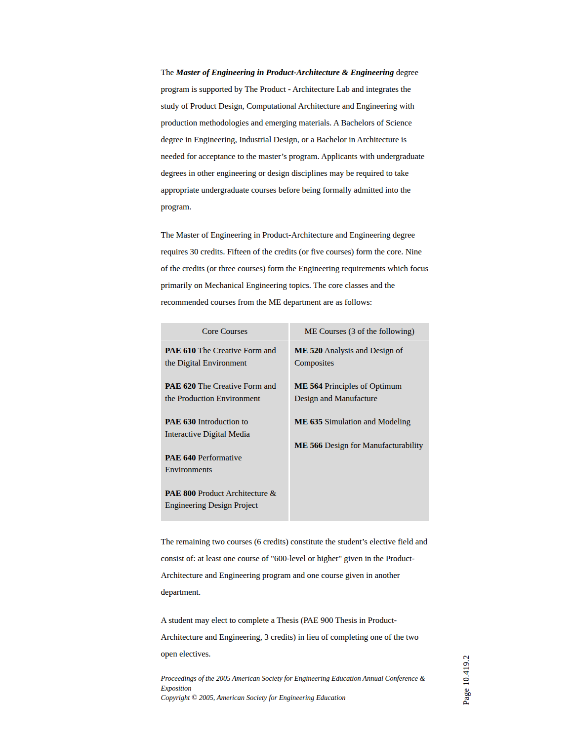The Master of Engineering in Product-Architecture & Engineering degree program is supported by The Product - Architecture Lab and integrates the study of Product Design, Computational Architecture and Engineering with production methodologies and emerging materials. A Bachelors of Science degree in Engineering, Industrial Design, or a Bachelor in Architecture is needed for acceptance to the master’s program. Applicants with undergraduate degrees in other engineering or design disciplines may be required to take appropriate undergraduate courses before being formally admitted into the program.
The Master of Engineering in Product-Architecture and Engineering degree requires 30 credits. Fifteen of the credits (or five courses) form the core. Nine of the credits (or three courses) form the Engineering requirements which focus primarily on Mechanical Engineering topics. The core classes and the recommended courses from the ME department are as follows:
| Core Courses | ME Courses (3 of the following) |
| --- | --- |
| PAE 610 The Creative Form and the Digital Environment PAE 620 The Creative Form and the Production Environment PAE 630 Introduction to Interactive Digital Media PAE 640 Performative Environments PAE 800 Product Architecture & Engineering Design Project | ME 520 Analysis and Design of Composites ME 564 Principles of Optimum Design and Manufacture ME 635 Simulation and Modeling ME 566 Design for Manufacturability |
The remaining two courses (6 credits) constitute the student’s elective field and consist of: at least one course of "600-level or higher" given in the Product-Architecture and Engineering program and one course given in another department.
A student may elect to complete a Thesis (PAE 900 Thesis in Product-Architecture and Engineering, 3 credits) in lieu of completing one of the two open electives.
Proceedings of the 2005 American Society for Engineering Education Annual Conference & Exposition
Copyright © 2005, American Society for Engineering Education
Page 10.419.2